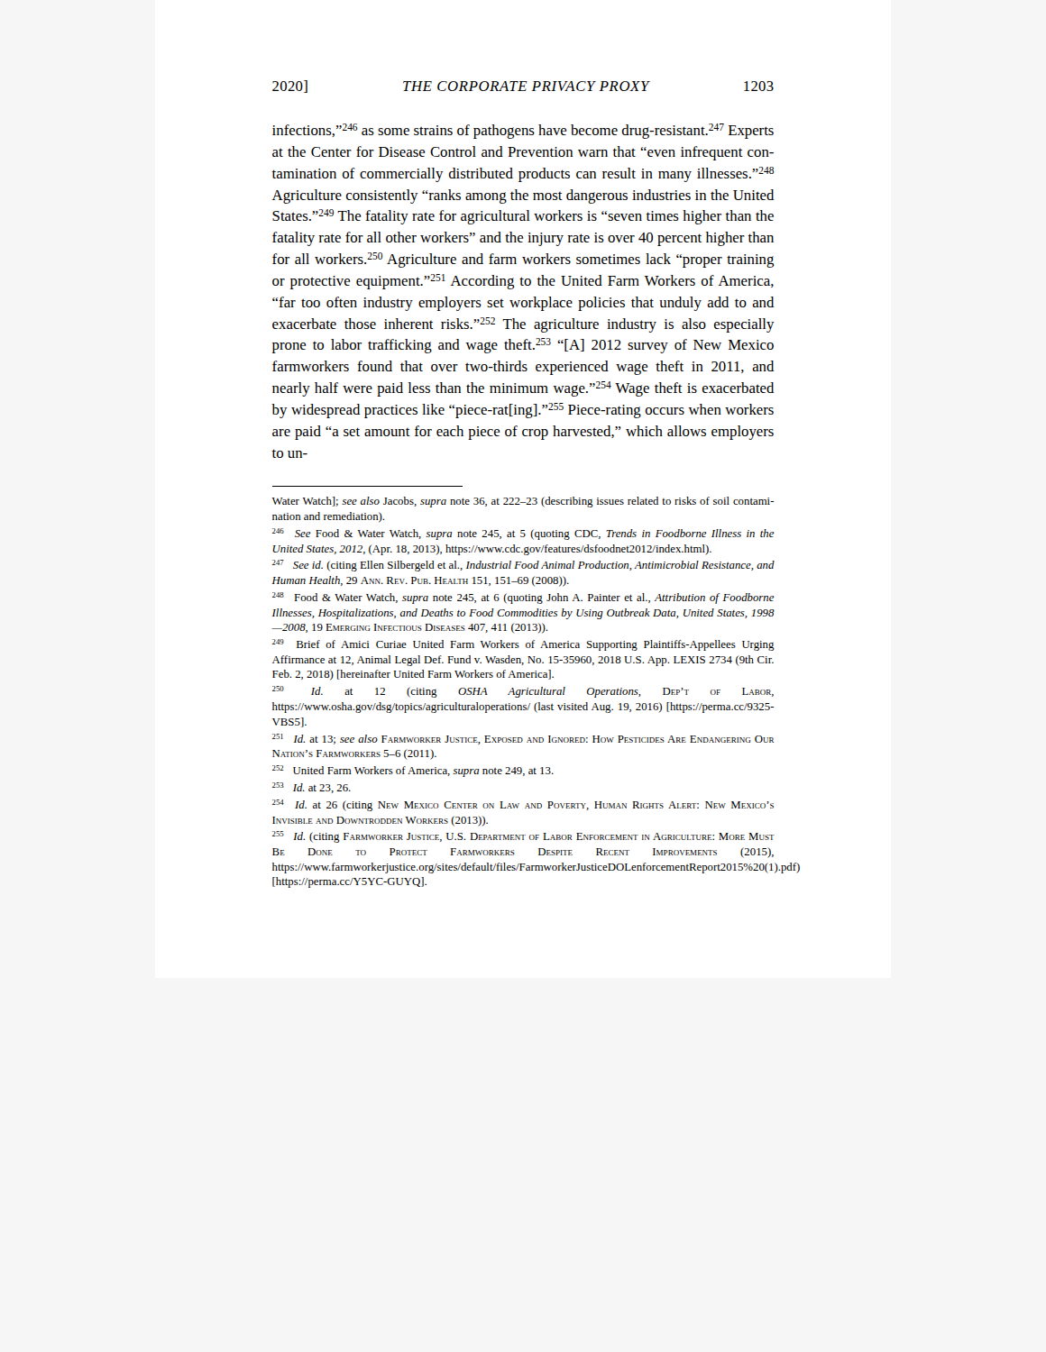2020] THE CORPORATE PRIVACY PROXY 1203
infections,”246 as some strains of pathogens have become drug-resistant.247 Experts at the Center for Disease Control and Prevention warn that “even infrequent contamination of commercially distributed products can result in many illnesses.”248 Agriculture consistently “ranks among the most dangerous industries in the United States.”249 The fatality rate for agricultural workers is “seven times higher than the fatality rate for all other workers” and the injury rate is over 40 percent higher than for all workers.250 Agriculture and farm workers sometimes lack “proper training or protective equipment.”251 According to the United Farm Workers of America, “far too often industry employers set workplace policies that unduly add to and exacerbate those inherent risks.”252 The agriculture industry is also especially prone to labor trafficking and wage theft.253 “[A] 2012 survey of New Mexico farmworkers found that over two-thirds experienced wage theft in 2011, and nearly half were paid less than the minimum wage.”254 Wage theft is exacerbated by widespread practices like “piece-rat[ing].”255 Piece-rating occurs when workers are paid “a set amount for each piece of crop harvested,” which allows employers to un-
Water Watch]; see also Jacobs, supra note 36, at 222–23 (describing issues related to risks of soil contamination and remediation).
246 See Food & Water Watch, supra note 245, at 5 (quoting CDC, Trends in Foodborne Illness in the United States, 2012, (Apr. 18, 2013), https://www.cdc.gov/features/dsfoodnet2012/index.html).
247 See id. (citing Ellen Silbergeld et al., Industrial Food Animal Production, Antimicrobial Resistance, and Human Health, 29 Ann. Rev. Pub. Health 151, 151–69 (2008)).
248 Food & Water Watch, supra note 245, at 6 (quoting John A. Painter et al., Attribution of Foodborne Illnesses, Hospitalizations, and Deaths to Food Commodities by Using Outbreak Data, United States, 1998—2008, 19 Emerging Infectious Diseases 407, 411 (2013)).
249 Brief of Amici Curiae United Farm Workers of America Supporting Plaintiffs-Appellees Urging Affirmance at 12, Animal Legal Def. Fund v. Wasden, No. 15-35960, 2018 U.S. App. LEXIS 2734 (9th Cir. Feb. 2, 2018) [hereinafter United Farm Workers of America].
250 Id. at 12 (citing OSHA Agricultural Operations, Dep’t of Labor, https://www.osha.gov/dsg/topics/agriculturaloperations/ (last visited Aug. 19, 2016) [https://perma.cc/9325-VBS5].
251 Id. at 13; see also Farmworker Justice, Exposed and Ignored: How Pesticides Are Endangering Our Nation’s Farmworkers 5–6 (2011).
252 United Farm Workers of America, supra note 249, at 13.
253 Id. at 23, 26.
254 Id. at 26 (citing New Mexico Center on Law and Poverty, Human Rights Alert: New Mexico’s Invisible and Downtrodden Workers (2013)).
255 Id. (citing Farmworker Justice, U.S. Department of Labor Enforcement in Agriculture: More Must Be Done to Protect Farmworkers Despite Recent Improvements (2015), https://www.farmworkerjustice.org/sites/default/files/FarmworkerJusticeDOLenforcementReport2015%20(1).pdf) [https://perma.cc/Y5YC-GUYQ].